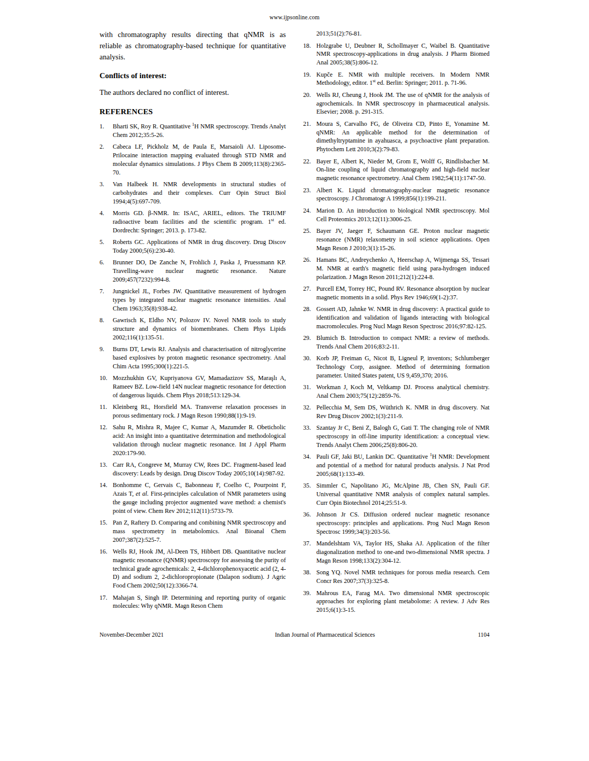www.ijpsonline.com
with chromatography results directing that qNMR is as reliable as chromatography-based technique for quantitative analysis.
Conflicts of interest:
The authors declared no conflict of interest.
REFERENCES
Bharti SK, Roy R. Quantitative 1H NMR spectroscopy. Trends Analyt Chem 2012;35:5-26.
Cabeca LF, Pickholz M, de Paula E, Marsaioli AJ. Liposome-Prilocaine interaction mapping evaluated through STD NMR and molecular dynamics simulations. J Phys Chem B 2009;113(8):2365-70.
Van Halbeek H. NMR developments in structural studies of carbohydrates and their complexes. Curr Opin Struct Biol 1994;4(5):697-709.
Morris GD. β-NMR. In: ISAC, ARIEL, editors. The TRIUMF radioactive beam facilities and the scientific program. 1st ed. Dordrecht: Springer; 2013. p. 173-82.
Roberts GC. Applications of NMR in drug discovery. Drug Discov Today 2000;5(6):230-40.
Brunner DO, De Zanche N, Frohlich J, Paska J, Pruessmann KP. Travelling-wave nuclear magnetic resonance. Nature 2009;457(7232):994-8.
Jungnickel JL, Forbes JW. Quantitative measurement of hydrogen types by integrated nuclear magnetic resonance intensities. Anal Chem 1963;35(8):938-42.
Gawrisch K, Eldho NV, Polozov IV. Novel NMR tools to study structure and dynamics of biomembranes. Chem Phys Lipids 2002;116(1):135-51.
Burns DT, Lewis RJ. Analysis and characterisation of nitroglycerine based explosives by proton magnetic resonance spectrometry. Anal Chim Acta 1995;300(1):221-5.
Mozzhukhin GV, Kupriyanova GV, Mamadazizov SS, Maraşlı A, Rameev BZ. Low-field 14N nuclear magnetic resonance for detection of dangerous liquids. Chem Phys 2018;513:129-34.
Kleinberg RL, Horsfield MA. Transverse relaxation processes in porous sedimentary rock. J Magn Reson 1990;88(1):9-19.
Sahu R, Mishra R, Majee C, Kumar A, Mazumder R. Obeticholic acid: An insight into a quantitative determination and methodological validation through nuclear magnetic resonance. Int J Appl Pharm 2020:179-90.
Carr RA, Congreve M, Murray CW, Rees DC. Fragment-based lead discovery: Leads by design. Drug Discov Today 2005;10(14):987-92.
Bonhomme C, Gervais C, Babonneau F, Coelho C, Pourpoint F, Azais T, et al. First-principles calculation of NMR parameters using the gauge including projector augmented wave method: a chemist's point of view. Chem Rev 2012;112(11):5733-79.
Pan Z, Raftery D. Comparing and combining NMR spectroscopy and mass spectrometry in metabolomics. Anal Bioanal Chem 2007;387(2):525-7.
Wells RJ, Hook JM, Al-Deen TS, Hibbert DB. Quantitative nuclear magnetic resonance (QNMR) spectroscopy for assessing the purity of technical grade agrochemicals: 2, 4-dichlorophenoxyacetic acid (2, 4-D) and sodium 2, 2-dichloropropionate (Dalapon sodium). J Agric Food Chem 2002;50(12):3366-74.
Mahajan S, Singh IP. Determining and reporting purity of organic molecules: Why qNMR. Magn Reson Chem
2013;51(2):76-81.
Holzgrabe U, Deubner R, Schollmayer C, Waibel B. Quantitative NMR spectroscopy-applications in drug analysis. J Pharm Biomed Anal 2005;38(5):806-12.
Kupče E. NMR with multiple receivers. In Modern NMR Methodology, editor. 1st ed. Berlin: Springer; 2011. p. 71-96.
Wells RJ, Cheung J, Hook JM. The use of qNMR for the analysis of agrochemicals. In NMR spectroscopy in pharmaceutical analysis. Elsevier; 2008. p. 291-315.
Moura S, Carvalho FG, de Oliveira CD, Pinto E, Yonamine M. qNMR: An applicable method for the determination of dimethyltryptamine in ayahuasca, a psychoactive plant preparation. Phytochem Lett 2010;3(2):79-83.
Bayer E, Albert K, Nieder M, Grom E, Wolff G, Rindlisbacher M. On-line coupling of liquid chromatography and high-field nuclear magnetic resonance spectrometry. Anal Chem 1982;54(11):1747-50.
Albert K. Liquid chromatography-nuclear magnetic resonance spectroscopy. J Chromatogr A 1999;856(1):199-211.
Marion D. An introduction to biological NMR spectroscopy. Mol Cell Proteomics 2013;12(11):3006-25.
Bayer JV, Jaeger F, Schaumann GE. Proton nuclear magnetic resonance (NMR) relaxometry in soil science applications. Open Magn Reson J 2010;3(1):15-26.
Hamans BC, Andreychenko A, Heerschap A, Wijmenga SS, Tessari M. NMR at earth's magnetic field using para-hydrogen induced polarization. J Magn Reson 2011;212(1):224-8.
Purcell EM, Torrey HC, Pound RV. Resonance absorption by nuclear magnetic moments in a solid. Phys Rev 1946;69(1-2):37.
Gossert AD, Jahnke W. NMR in drug discovery: A practical guide to identification and validation of ligands interacting with biological macromolecules. Prog Nucl Magn Reson Spectrosc 2016;97:82-125.
Blumich B. Introduction to compact NMR: a review of methods. Trends Anal Chem 2016;83:2-11.
Korb JP, Freiman G, Nicot B, Ligneul P, inventors; Schlumberger Technology Corp, assignee. Method of determining formation parameter. United States patent, US 9,459,370; 2016.
Workman J, Koch M, Veltkamp DJ. Process analytical chemistry. Anal Chem 2003;75(12):2859-76.
Pellecchia M, Sem DS, Wüthrich K. NMR in drug discovery. Nat Rev Drug Discov 2002;1(3):211-9.
Szantay Jr C, Beni Z, Balogh G, Gati T. The changing role of NMR spectroscopy in off-line impurity identification: a conceptual view. Trends Analyt Chem 2006;25(8):806-20.
Pauli GF, Jaki BU, Lankin DC. Quantitative 1H NMR: Development and potential of a method for natural products analysis. J Nat Prod 2005;68(1):133-49.
Simmler C, Napolitano JG, McAlpine JB, Chen SN, Pauli GF. Universal quantitative NMR analysis of complex natural samples. Curr Opin Biotechnol 2014;25:51-9.
Johnson Jr CS. Diffusion ordered nuclear magnetic resonance spectroscopy: principles and applications. Prog Nucl Magn Reson Spectrosc 1999;34(3):203-56.
Mandelshtam VA, Taylor HS, Shaka AJ. Application of the filter diagonalization method to one-and two-dimensional NMR spectra. J Magn Reson 1998;133(2):304-12.
Song YQ. Novel NMR techniques for porous media research. Cem Concr Res 2007;37(3):325-8.
Mahrous EA, Farag MA. Two dimensional NMR spectroscopic approaches for exploring plant metabolome: A review. J Adv Res 2015;6(1):3-15.
November-December 2021
Indian Journal of Pharmaceutical Sciences
1104